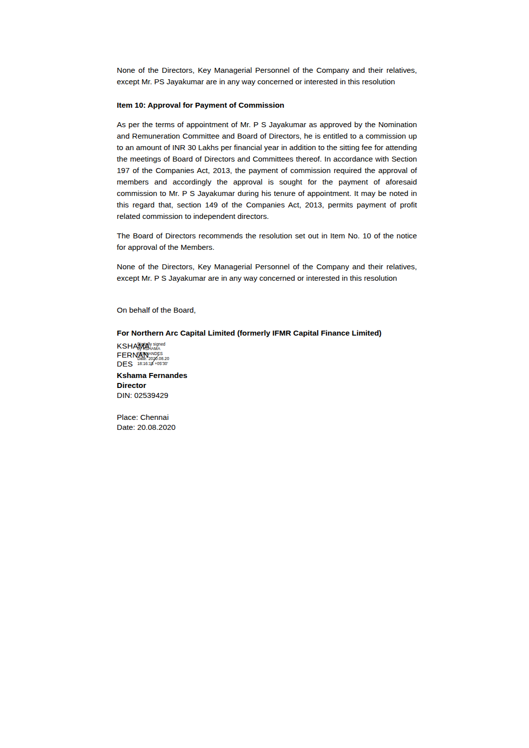None of the Directors, Key Managerial Personnel of the Company and their relatives, except Mr. PS Jayakumar are in any way concerned or interested in this resolution
Item 10: Approval for Payment of Commission
As per the terms of appointment of Mr. P S Jayakumar as approved by the Nomination and Remuneration Committee and Board of Directors, he is entitled to a commission up to an amount of INR 30 Lakhs per financial year in addition to the sitting fee for attending the meetings of Board of Directors and Committees thereof. In accordance with Section 197 of the Companies Act, 2013, the payment of commission required the approval of members and accordingly the approval is sought for the payment of aforesaid commission to Mr. P S Jayakumar during his tenure of appointment. It may be noted in this regard that, section 149 of the Companies Act, 2013, permits payment of profit related commission to independent directors.
The Board of Directors recommends the resolution set out in Item No. 10 of the notice for approval of the Members.
None of the Directors, Key Managerial Personnel of the Company and their relatives, except Mr. P S Jayakumar are in any way concerned or interested in this resolution
On behalf of the Board,
For Northern Arc Capital Limited (formerly IFMR Capital Finance Limited)
KSHAMA FERNAN DES
Digitally signed by KSHAMA FERNANDES Date: 2020.08.20 18:16:15 +05'30'
Kshama Fernandes Director DIN: 02539429
Place: Chennai Date: 20.08.2020